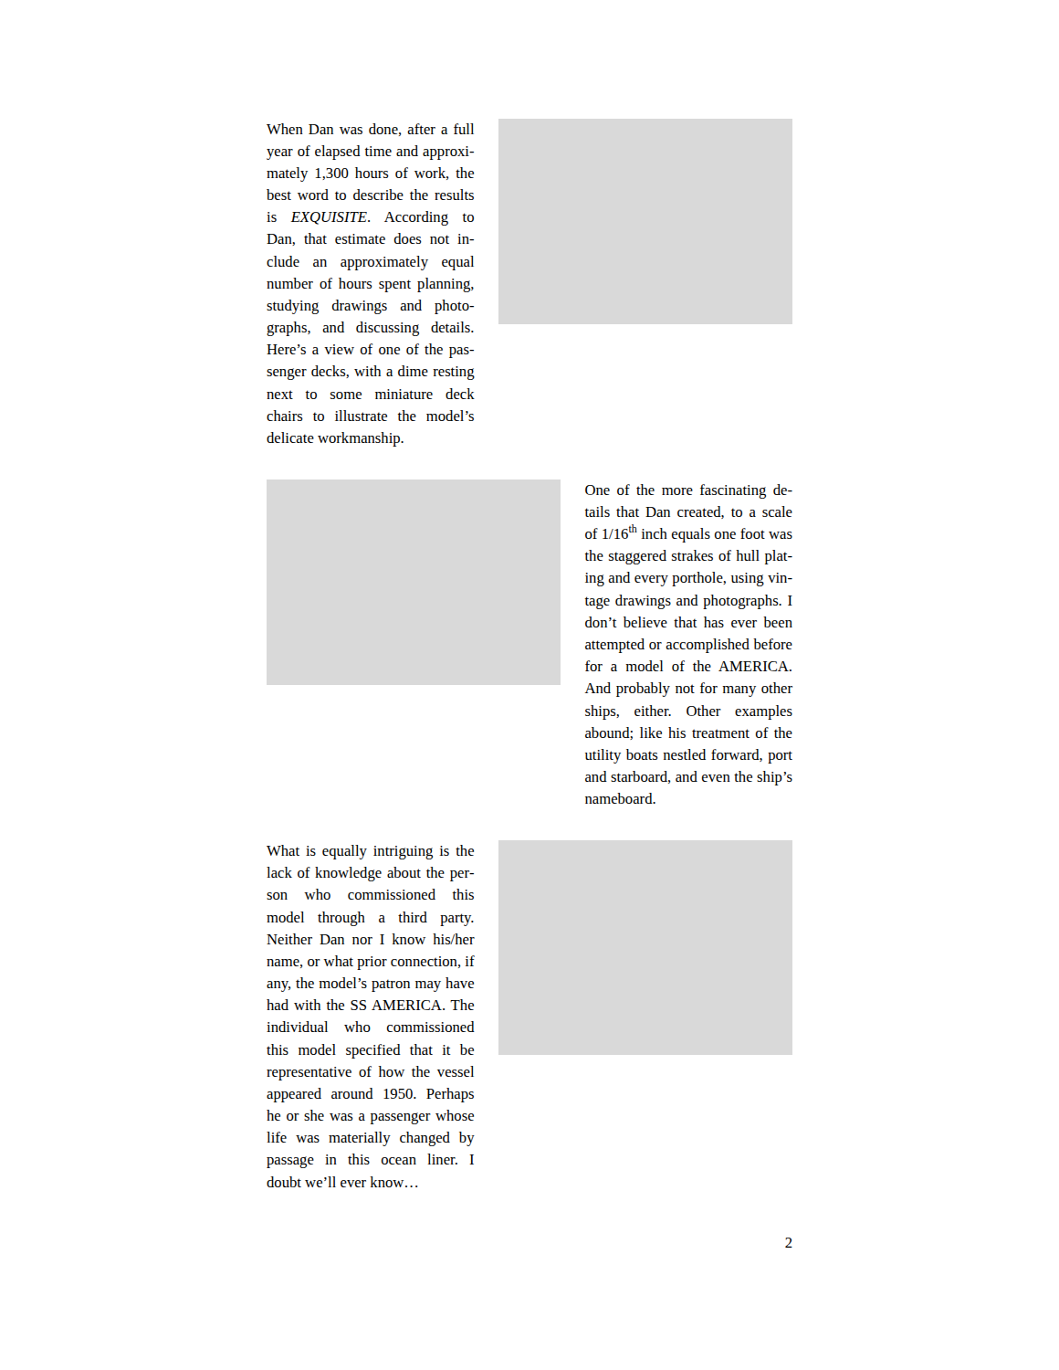When Dan was done, after a full year of elapsed time and approximately 1,300 hours of work, the best word to describe the results is EXQUISITE. According to Dan, that estimate does not include an approximately equal number of hours spent planning, studying drawings and photographs, and discussing details. Here’s a view of one of the passenger decks, with a dime resting next to some miniature deck chairs to illustrate the model’s delicate workmanship.
One of the more fascinating details that Dan created, to a scale of 1/16th inch equals one foot was the staggered strakes of hull plating and every porthole, using vintage drawings and photographs. I don’t believe that has ever been attempted or accomplished before for a model of the AMERICA. And probably not for many other ships, either. Other examples abound; like his treatment of the utility boats nestled forward, port and starboard, and even the ship’s nameboard.
What is equally intriguing is the lack of knowledge about the person who commissioned this model through a third party. Neither Dan nor I know his/her name, or what prior connection, if any, the model’s patron may have had with the SS AMERICA. The individual who commissioned this model specified that it be representative of how the vessel appeared around 1950. Perhaps he or she was a passenger whose life was materially changed by passage in this ocean liner. I doubt we’ll ever know…
2